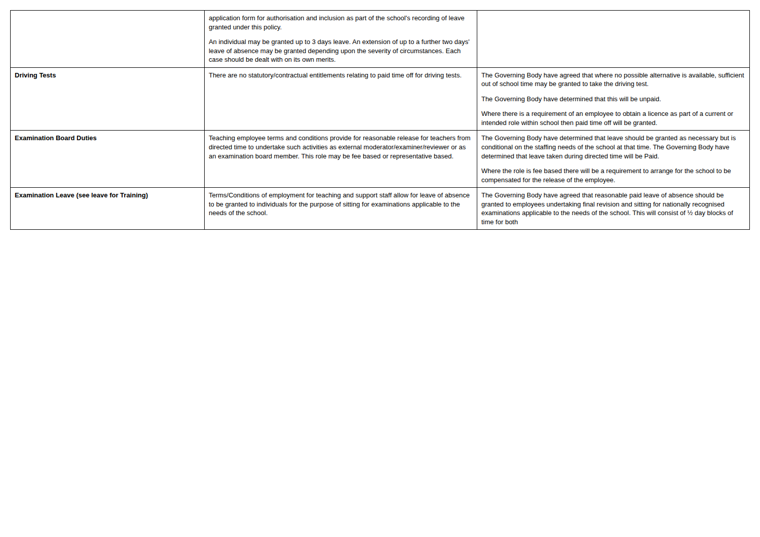| | application form for authorisation and inclusion as part of the school's recording of leave granted under this policy. An individual may be granted up to 3 days leave. An extension of up to a further two days' leave of absence may be granted depending upon the severity of circumstances. Each case should be dealt with on its own merits. | |
| Driving Tests | There are no statutory/contractual entitlements relating to paid time off for driving tests. | The Governing Body have agreed that where no possible alternative is available, sufficient out of school time may be granted to take the driving test. The Governing Body have determined that this will be unpaid. Where there is a requirement of an employee to obtain a licence as part of a current or intended role within school then paid time off will be granted. |
| Examination Board Duties | Teaching employee terms and conditions provide for reasonable release for teachers from directed time to undertake such activities as external moderator/examiner/reviewer or as an examination board member. This role may be fee based or representative based. | The Governing Body have determined that leave should be granted as necessary but is conditional on the staffing needs of the school at that time. The Governing Body have determined that leave taken during directed time will be Paid. Where the role is fee based there will be a requirement to arrange for the school to be compensated for the release of the employee. |
| Examination Leave (see leave for Training) | Terms/Conditions of employment for teaching and support staff allow for leave of absence to be granted to individuals for the purpose of sitting for examinations applicable to the needs of the school. | The Governing Body have agreed that reasonable paid leave of absence should be granted to employees undertaking final revision and sitting for nationally recognised examinations applicable to the needs of the school. This will consist of ½ day blocks of time for both |